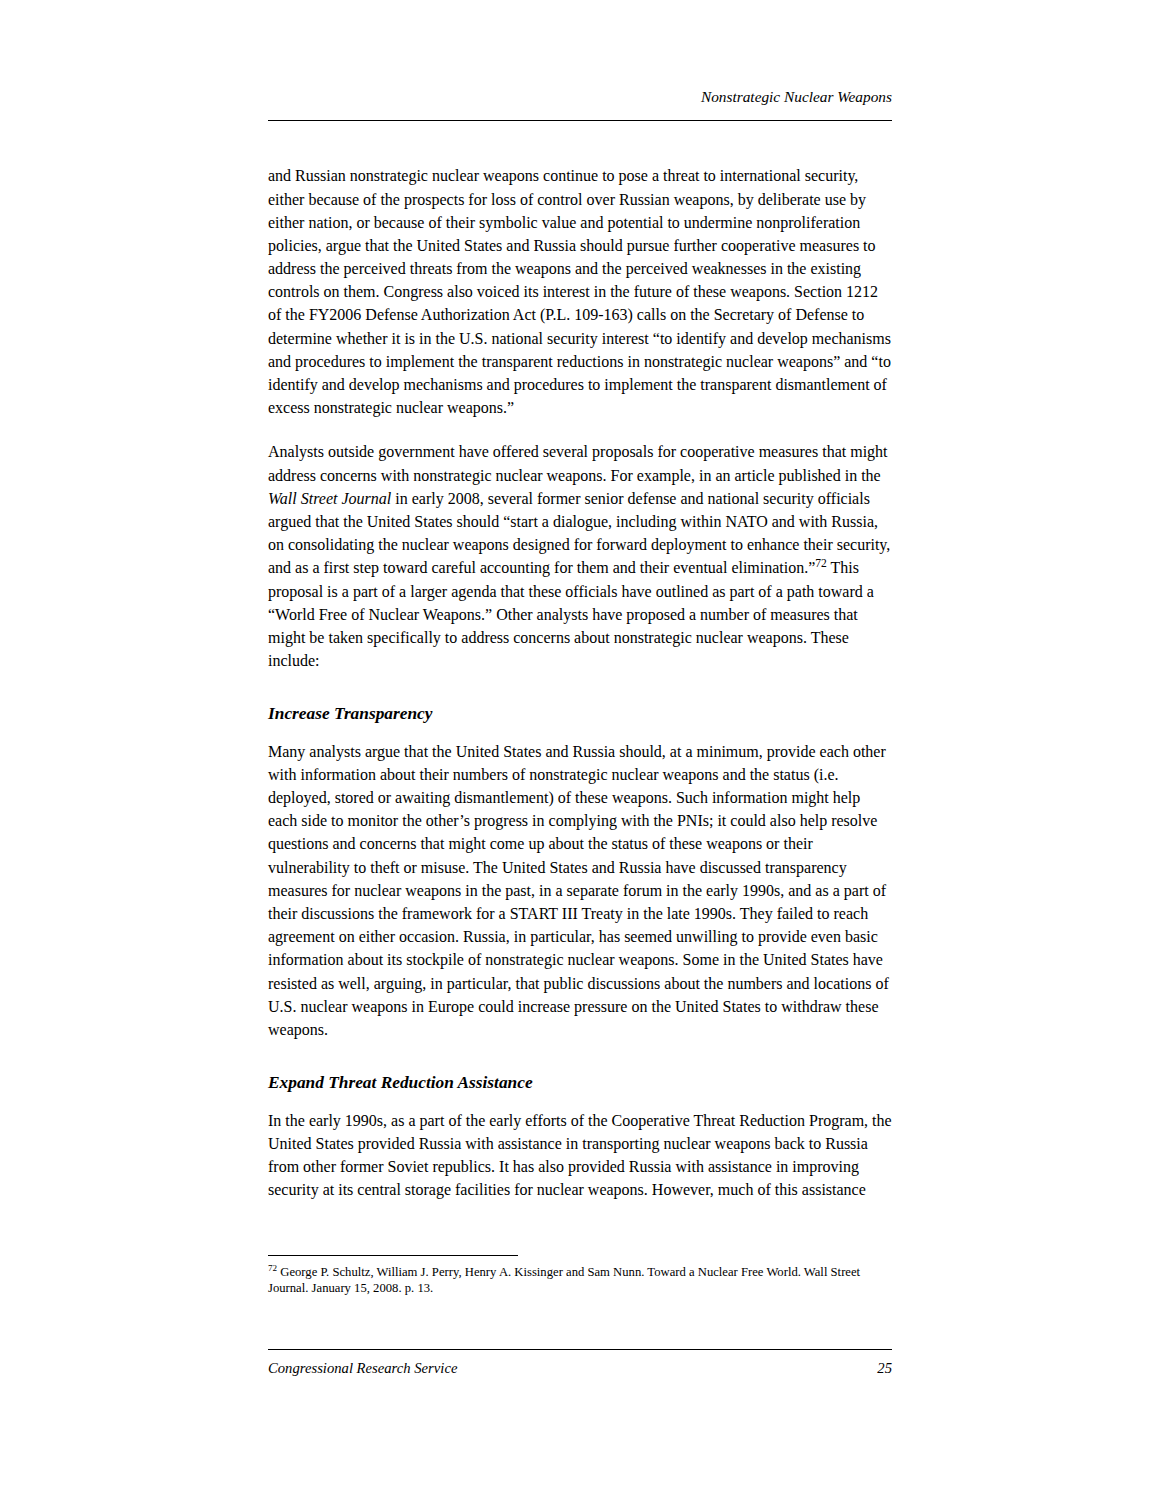Nonstrategic Nuclear Weapons
and Russian nonstrategic nuclear weapons continue to pose a threat to international security, either because of the prospects for loss of control over Russian weapons, by deliberate use by either nation, or because of their symbolic value and potential to undermine nonproliferation policies, argue that the United States and Russia should pursue further cooperative measures to address the perceived threats from the weapons and the perceived weaknesses in the existing controls on them. Congress also voiced its interest in the future of these weapons. Section 1212 of the FY2006 Defense Authorization Act (P.L. 109-163) calls on the Secretary of Defense to determine whether it is in the U.S. national security interest “to identify and develop mechanisms and procedures to implement the transparent reductions in nonstrategic nuclear weapons” and “to identify and develop mechanisms and procedures to implement the transparent dismantlement of excess nonstrategic nuclear weapons.”
Analysts outside government have offered several proposals for cooperative measures that might address concerns with nonstrategic nuclear weapons. For example, in an article published in the Wall Street Journal in early 2008, several former senior defense and national security officials argued that the United States should “start a dialogue, including within NATO and with Russia, on consolidating the nuclear weapons designed for forward deployment to enhance their security, and as a first step toward careful accounting for them and their eventual elimination.”72 This proposal is a part of a larger agenda that these officials have outlined as part of a path toward a “World Free of Nuclear Weapons.” Other analysts have proposed a number of measures that might be taken specifically to address concerns about nonstrategic nuclear weapons. These include:
Increase Transparency
Many analysts argue that the United States and Russia should, at a minimum, provide each other with information about their numbers of nonstrategic nuclear weapons and the status (i.e. deployed, stored or awaiting dismantlement) of these weapons. Such information might help each side to monitor the other’s progress in complying with the PNIs; it could also help resolve questions and concerns that might come up about the status of these weapons or their vulnerability to theft or misuse. The United States and Russia have discussed transparency measures for nuclear weapons in the past, in a separate forum in the early 1990s, and as a part of their discussions the framework for a START III Treaty in the late 1990s. They failed to reach agreement on either occasion. Russia, in particular, has seemed unwilling to provide even basic information about its stockpile of nonstrategic nuclear weapons. Some in the United States have resisted as well, arguing, in particular, that public discussions about the numbers and locations of U.S. nuclear weapons in Europe could increase pressure on the United States to withdraw these weapons.
Expand Threat Reduction Assistance
In the early 1990s, as a part of the early efforts of the Cooperative Threat Reduction Program, the United States provided Russia with assistance in transporting nuclear weapons back to Russia from other former Soviet republics. It has also provided Russia with assistance in improving security at its central storage facilities for nuclear weapons. However, much of this assistance
72 George P. Schultz, William J. Perry, Henry A. Kissinger and Sam Nunn. Toward a Nuclear Free World. Wall Street Journal. January 15, 2008. p. 13.
Congressional Research Service 25